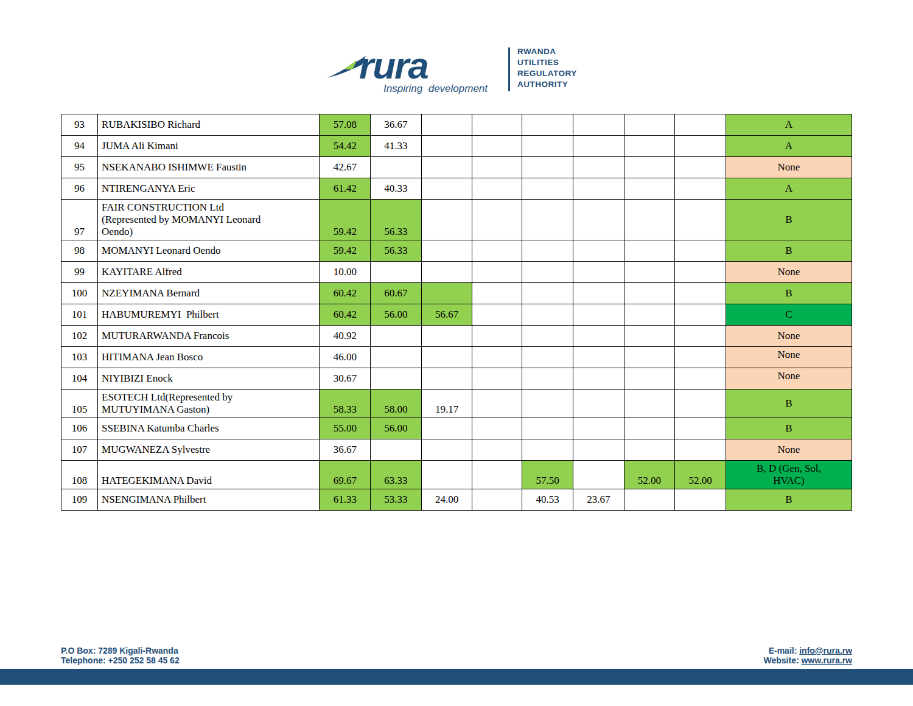rura
Inspiring development
RWANDA
UTILITIES
REGULATORY
AUTHORITY
| 93 | RUBAKISIBO Richard | 57.08 | 36.67 | | | | | | | A |
| 94 | JUMA Ali Kimani | 54.42 | 41.33 | | | | | | | A |
| 95 | NSEKANABO ISHIMWE Faustin | 42.67 | | | | | | | | None |
| 96 | NTIRENGANYA Eric | 61.42 | 40.33 | | | | | | | A |
| 97 | FAIR CONSTRUCTION Ltd (Represented by MOMANYI Leonard Oendo) | 59.42 | 56.33 | | | | | | | B |
| 98 | MOMANYI Leonard Oendo | 59.42 | 56.33 | | | | | | | B |
| 99 | KAYITARE Alfred | 10.00 | | | | | | | | None |
| 100 | NZEYIMANA Bernard | 60.42 | 60.67 | | | | | | | B |
| 101 | HABUMUREMYI Philbert | 60.42 | 56.00 | 56.67 | | | | | | C |
| 102 | MUTURARWANDA Francois | 40.92 | | | | | | | | None |
| 103 | HITIMANA Jean Bosco | 46.00 | | | | | | | | None |
| 104 | NIYIBIZI Enock | 30.67 | | | | | | | | None |
| 105 | ESOTECH Ltd(Represented by MUTUYIMANA Gaston) | 58.33 | 58.00 | 19.17 | | | | | | B |
| 106 | SSEBINA Katumba Charles | 55.00 | 56.00 | | | | | | | B |
| 107 | MUGWANEZA Sylvestre | 36.67 | | | | | | | | None |
| 108 | HATEGEKIMANA David | 69.67 | 63.33 | | | 57.50 | | 52.00 | 52.00 | B, D (Gen, Sol, HVAC) |
| 109 | NSENGIMANA Philbert | 61.33 | 53.33 | 24.00 | | 40.53 | 23.67 | | | B |
P.O Box: 7289 Kigali-Rwanda
Telephone: +250 252 58 45 62
E-mail: info@rura.rw
Website: www.rura.rw